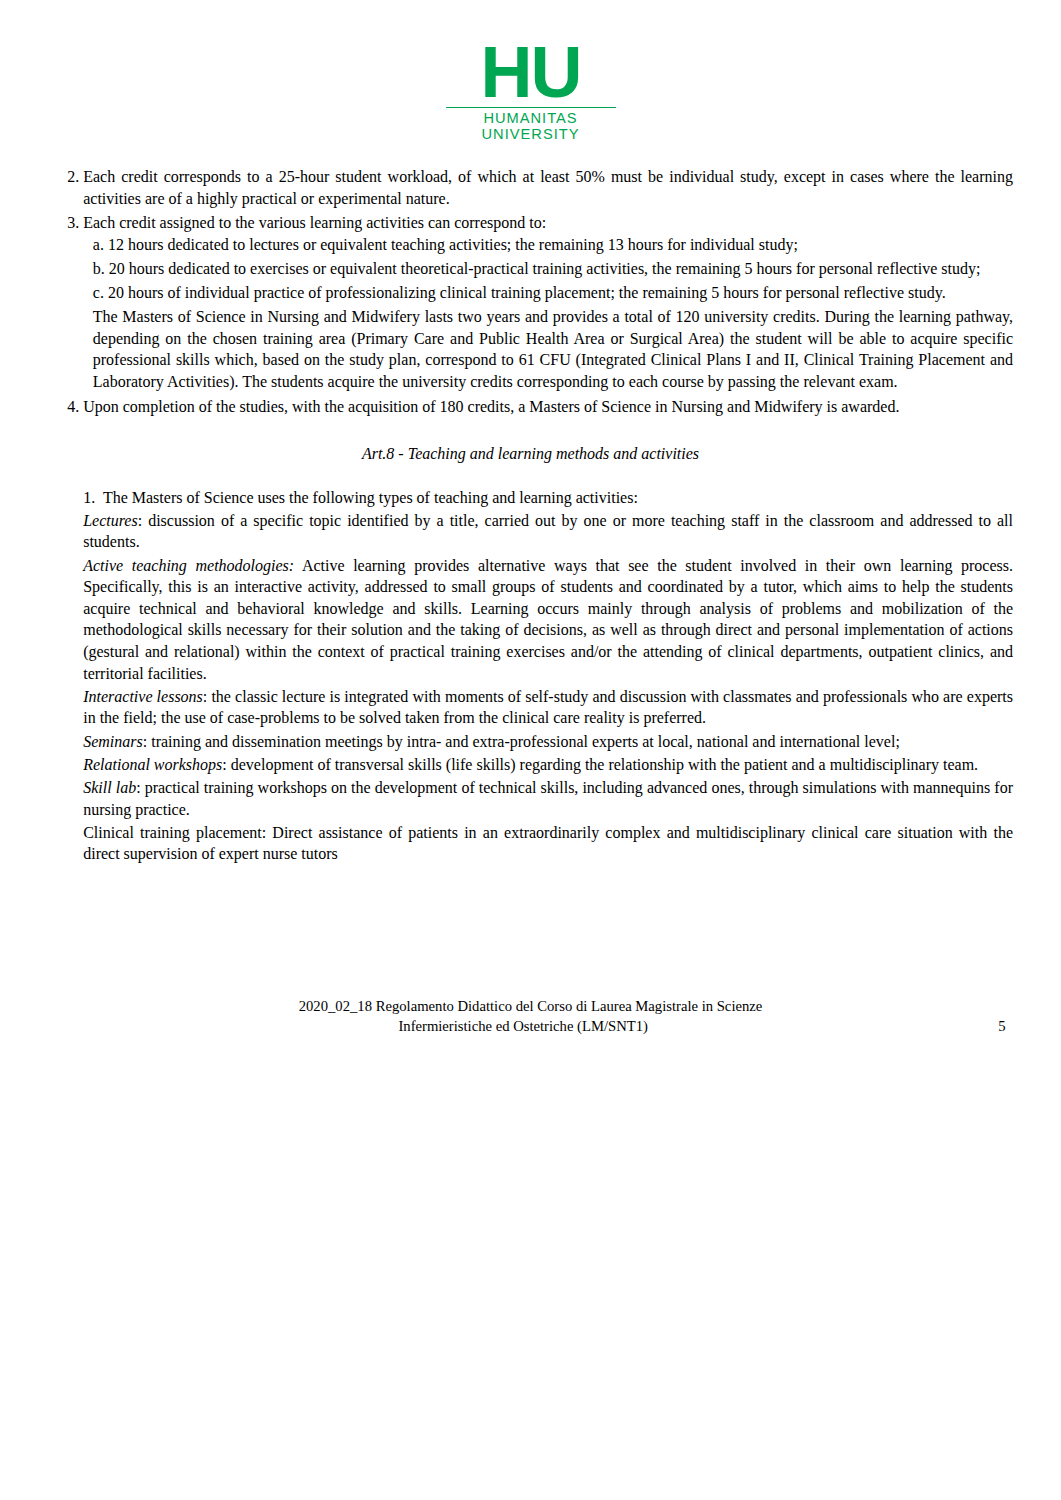HU
HUMANITAS
UNIVERSITY
Each credit corresponds to a 25-hour student workload, of which at least 50% must be individual study, except in cases where the learning activities are of a highly practical or experimental nature.
Each credit assigned to the various learning activities can correspond to:
a. 12 hours dedicated to lectures or equivalent teaching activities; the remaining 13 hours for individual study;
b. 20 hours dedicated to exercises or equivalent theoretical-practical training activities, the remaining 5 hours for personal reflective study;
c. 20 hours of individual practice of professionalizing clinical training placement; the remaining 5 hours for personal reflective study.
The Masters of Science in Nursing and Midwifery lasts two years and provides a total of 120 university credits. During the learning pathway, depending on the chosen training area (Primary Care and Public Health Area or Surgical Area) the student will be able to acquire specific professional skills which, based on the study plan, correspond to 61 CFU (Integrated Clinical Plans I and II, Clinical Training Placement and Laboratory Activities). The students acquire the university credits corresponding to each course by passing the relevant exam.
Upon completion of the studies, with the acquisition of 180 credits, a Masters of Science in Nursing and Midwifery is awarded.
Art.8 - Teaching and learning methods and activities
1. The Masters of Science uses the following types of teaching and learning activities:
Lectures: discussion of a specific topic identified by a title, carried out by one or more teaching staff in the classroom and addressed to all students.
Active teaching methodologies: Active learning provides alternative ways that see the student involved in their own learning process. Specifically, this is an interactive activity, addressed to small groups of students and coordinated by a tutor, which aims to help the students acquire technical and behavioral knowledge and skills. Learning occurs mainly through analysis of problems and mobilization of the methodological skills necessary for their solution and the taking of decisions, as well as through direct and personal implementation of actions (gestural and relational) within the context of practical training exercises and/or the attending of clinical departments, outpatient clinics, and territorial facilities.
Interactive lessons: the classic lecture is integrated with moments of self-study and discussion with classmates and professionals who are experts in the field; the use of case-problems to be solved taken from the clinical care reality is preferred.
Seminars: training and dissemination meetings by intra- and extra-professional experts at local, national and international level;
Relational workshops: development of transversal skills (life skills) regarding the relationship with the patient and a multidisciplinary team.
Skill lab: practical training workshops on the development of technical skills, including advanced ones, through simulations with mannequins for nursing practice.
Clinical training placement: Direct assistance of patients in an extraordinarily complex and multidisciplinary clinical care situation with the direct supervision of expert nurse tutors
2020_02_18 Regolamento Didattico del Corso di Laurea Magistrale in Scienze
Infermieristiche ed Ostetriche (LM/SNT1)5